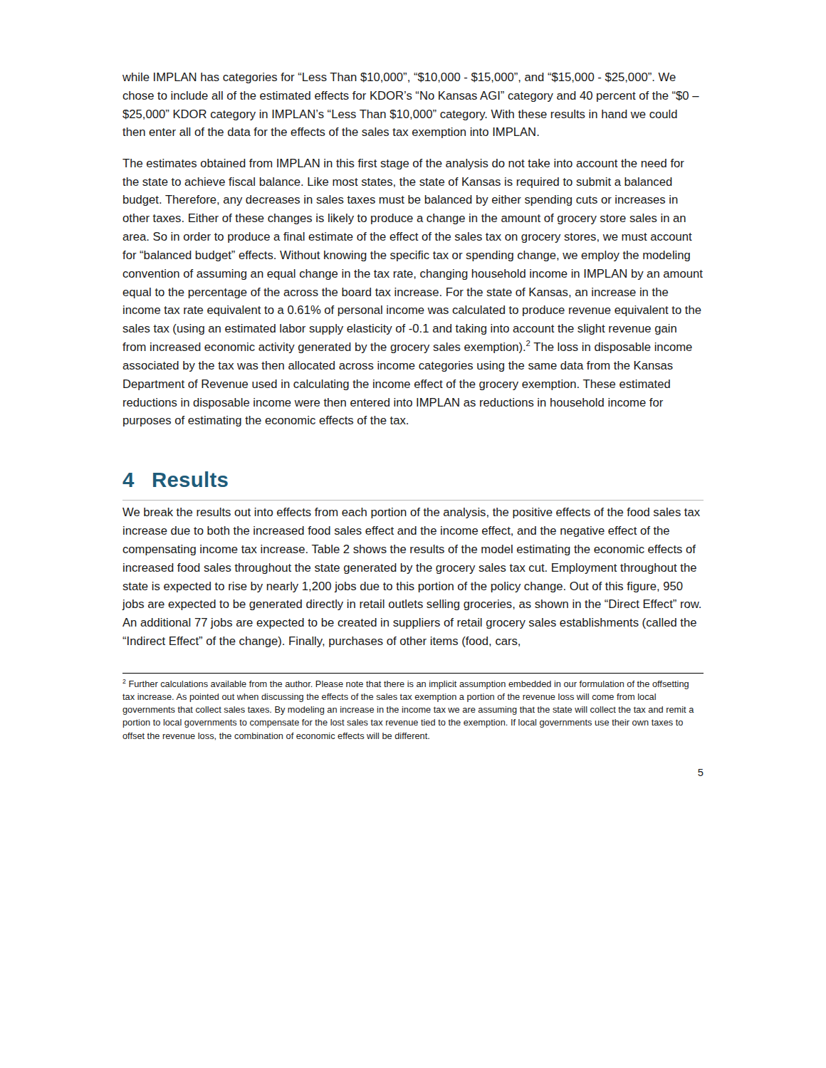while IMPLAN has categories for “Less Than $10,000”, “$10,000 - $15,000”, and “$15,000 - $25,000”. We chose to include all of the estimated effects for KDOR’s “No Kansas AGI” category and 40 percent of the “$0 – $25,000” KDOR category in IMPLAN’s “Less Than $10,000” category. With these results in hand we could then enter all of the data for the effects of the sales tax exemption into IMPLAN.
The estimates obtained from IMPLAN in this first stage of the analysis do not take into account the need for the state to achieve fiscal balance. Like most states, the state of Kansas is required to submit a balanced budget. Therefore, any decreases in sales taxes must be balanced by either spending cuts or increases in other taxes. Either of these changes is likely to produce a change in the amount of grocery store sales in an area. So in order to produce a final estimate of the effect of the sales tax on grocery stores, we must account for “balanced budget” effects. Without knowing the specific tax or spending change, we employ the modeling convention of assuming an equal change in the tax rate, changing household income in IMPLAN by an amount equal to the percentage of the across the board tax increase. For the state of Kansas, an increase in the income tax rate equivalent to a 0.61% of personal income was calculated to produce revenue equivalent to the sales tax (using an estimated labor supply elasticity of -0.1 and taking into account the slight revenue gain from increased economic activity generated by the grocery sales exemption).2 The loss in disposable income associated by the tax was then allocated across income categories using the same data from the Kansas Department of Revenue used in calculating the income effect of the grocery exemption. These estimated reductions in disposable income were then entered into IMPLAN as reductions in household income for purposes of estimating the economic effects of the tax.
4 Results
We break the results out into effects from each portion of the analysis, the positive effects of the food sales tax increase due to both the increased food sales effect and the income effect, and the negative effect of the compensating income tax increase. Table 2 shows the results of the model estimating the economic effects of increased food sales throughout the state generated by the grocery sales tax cut. Employment throughout the state is expected to rise by nearly 1,200 jobs due to this portion of the policy change. Out of this figure, 950 jobs are expected to be generated directly in retail outlets selling groceries, as shown in the “Direct Effect” row. An additional 77 jobs are expected to be created in suppliers of retail grocery sales establishments (called the “Indirect Effect” of the change). Finally, purchases of other items (food, cars,
2 Further calculations available from the author. Please note that there is an implicit assumption embedded in our formulation of the offsetting tax increase. As pointed out when discussing the effects of the sales tax exemption a portion of the revenue loss will come from local governments that collect sales taxes. By modeling an increase in the income tax we are assuming that the state will collect the tax and remit a portion to local governments to compensate for the lost sales tax revenue tied to the exemption. If local governments use their own taxes to offset the revenue loss, the combination of economic effects will be different.
5